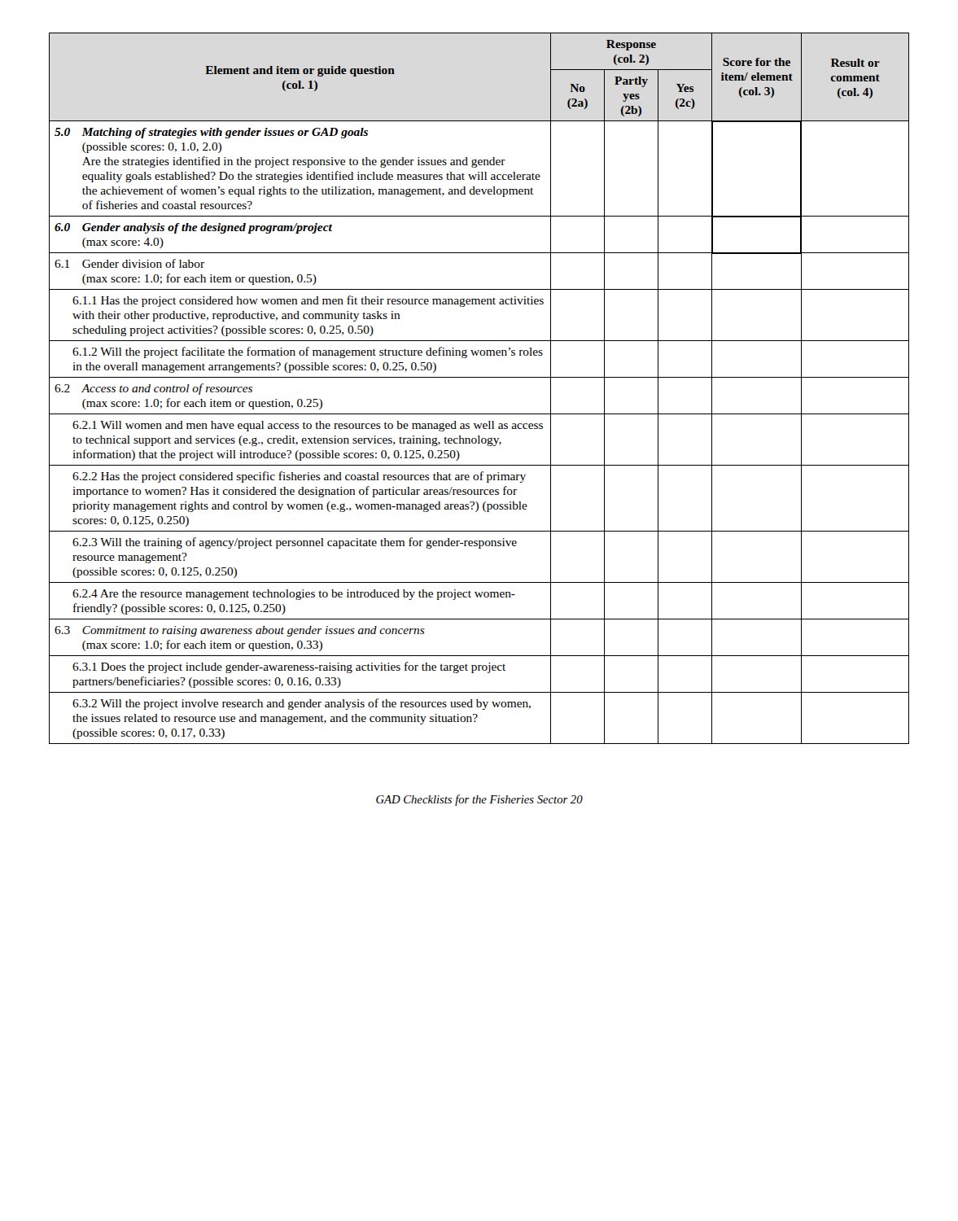| Element and item or guide question (col. 1) | Response (col. 2) | Score for the item/ element (col. 3) | Result or comment (col. 4) |
| --- | --- | --- | --- |
| No (2a) | Partly yes (2b) | Yes (2c) |
| 5.0 Matching of strategies with gender issues or GAD goals (possible scores: 0, 1.0, 2.0) Are the strategies identified in the project responsive to the gender issues and gender equality goals established? Do the strategies identified include measures that will accelerate the achievement of women’s equal rights to the utilization, management, and development of fisheries and coastal resources? | | | | | |
| 6.0 Gender analysis of the designed program/project (max score: 4.0) | | | | | |
| 6.1 Gender division of labor (max score: 1.0; for each item or question, 0.5) | | | | | |
| 6.1.1 Has the project considered how women and men fit their resource management activities with their other productive, reproductive, and community tasks in scheduling project activities? (possible scores: 0, 0.25, 0.50) | | | | | |
| 6.1.2 Will the project facilitate the formation of management structure defining women’s roles in the overall management arrangements? (possible scores: 0, 0.25, 0.50) | | | | | |
| 6.2 Access to and control of resources (max score: 1.0; for each item or question, 0.25) | | | | | |
| 6.2.1 Will women and men have equal access to the resources to be managed as well as access to technical support and services (e.g., credit, extension services, training, technology, information) that the project will introduce? (possible scores: 0, 0.125, 0.250) | | | | | |
| 6.2.2 Has the project considered specific fisheries and coastal resources that are of primary importance to women? Has it considered the designation of particular areas/resources for priority management rights and control by women (e.g., women-managed areas?) (possible scores: 0, 0.125, 0.250) | | | | | |
| 6.2.3 Will the training of agency/project personnel capacitate them for gender-responsive resource management? (possible scores: 0, 0.125, 0.250) | | | | | |
| 6.2.4 Are the resource management technologies to be introduced by the project women-friendly? (possible scores: 0, 0.125, 0.250) | | | | | |
| 6.3 Commitment to raising awareness about gender issues and concerns (max score: 1.0; for each item or question, 0.33) | | | | | |
| 6.3.1 Does the project include gender-awareness-raising activities for the target project partners/beneficiaries? (possible scores: 0, 0.16, 0.33) | | | | | |
| 6.3.2 Will the project involve research and gender analysis of the resources used by women, the issues related to resource use and management, and the community situation? (possible scores: 0, 0.17, 0.33) | | | | | |
GAD Checklists for the Fisheries Sector 20